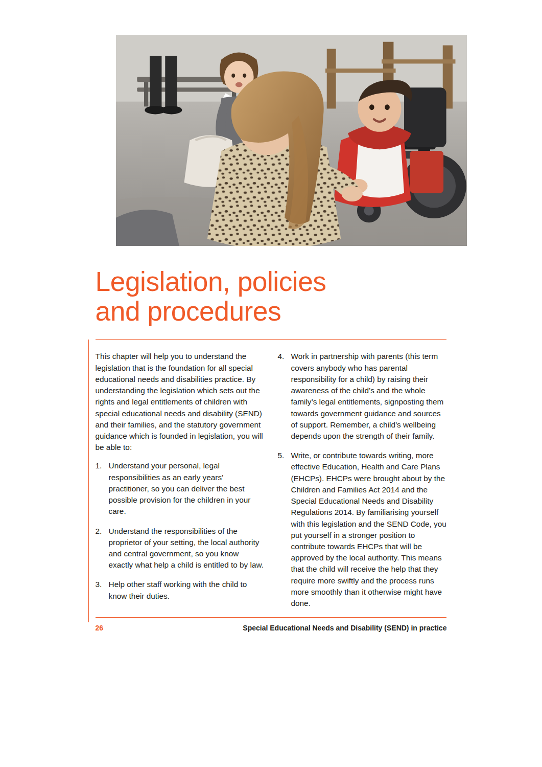Legislation, policies
and procedures
This chapter will help you to understand the legislation that is the foundation for all special educational needs and disabilities practice. By understanding the legislation which sets out the rights and legal entitlements of children with special educational needs and disability (SEND) and their families, and the statutory government guidance which is founded in legislation, you will be able to:
Understand your personal, legal responsibilities as an early years’ practitioner, so you can deliver the best possible provision for the children in your care.
Understand the responsibilities of the proprietor of your setting, the local authority and central government, so you know exactly what help a child is entitled to by law.
Help other staff working with the child to know their duties.
Work in partnership with parents (this term covers anybody who has parental responsibility for a child) by raising their awareness of the child’s and the whole family’s legal entitlements, signposting them towards government guidance and sources of support. Remember, a child’s wellbeing depends upon the strength of their family.
Write, or contribute towards writing, more effective Education, Health and Care Plans (EHCPs). EHCPs were brought about by the Children and Families Act 2014 and the Special Educational Needs and Disability Regulations 2014. By familiarising yourself with this legislation and the SEND Code, you put yourself in a stronger position to contribute towards EHCPs that will be approved by the local authority. This means that the child will receive the help that they require more swiftly and the process runs more smoothly than it otherwise might have done.
26 Special Educational Needs and Disability (SEND) in practice